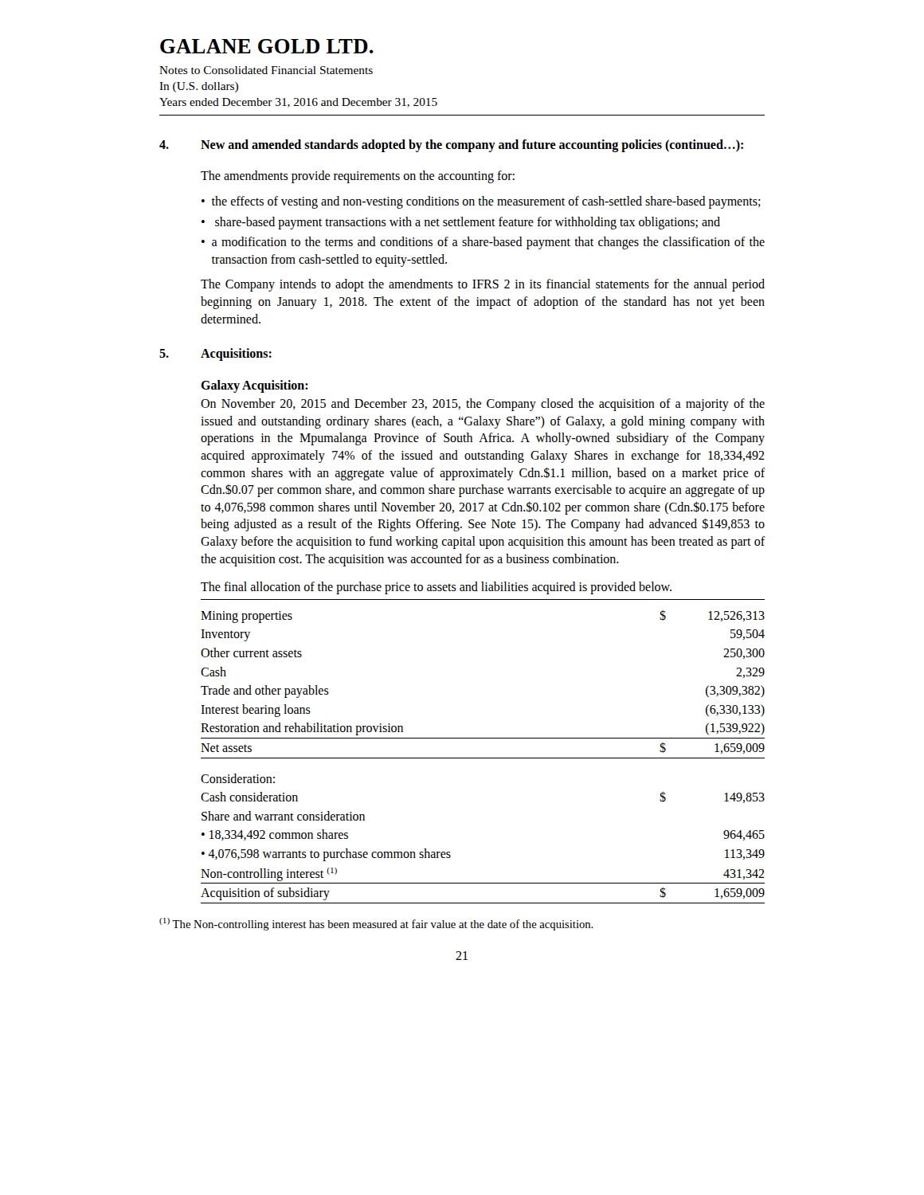GALANE GOLD LTD.
Notes to Consolidated Financial Statements
In (U.S. dollars)
Years ended December 31, 2016 and December 31, 2015
4.
New and amended standards adopted by the company and future accounting policies (continued…):
The amendments provide requirements on the accounting for:
• the effects of vesting and non-vesting conditions on the measurement of cash-settled share-based payments;
• share-based payment transactions with a net settlement feature for withholding tax obligations; and
• a modification to the terms and conditions of a share-based payment that changes the classification of the transaction from cash-settled to equity-settled.
The Company intends to adopt the amendments to IFRS 2 in its financial statements for the annual period beginning on January 1, 2018. The extent of the impact of adoption of the standard has not yet been determined.
5.
Acquisitions:
Galaxy Acquisition:
On November 20, 2015 and December 23, 2015, the Company closed the acquisition of a majority of the issued and outstanding ordinary shares (each, a “Galaxy Share”) of Galaxy, a gold mining company with operations in the Mpumalanga Province of South Africa. A wholly-owned subsidiary of the Company acquired approximately 74% of the issued and outstanding Galaxy Shares in exchange for 18,334,492 common shares with an aggregate value of approximately Cdn.$1.1 million, based on a market price of Cdn.$0.07 per common share, and common share purchase warrants exercisable to acquire an aggregate of up to 4,076,598 common shares until November 20, 2017 at Cdn.$0.102 per common share (Cdn.$0.175 before being adjusted as a result of the Rights Offering. See Note 15). The Company had advanced $149,853 to Galaxy before the acquisition to fund working capital upon acquisition this amount has been treated as part of the acquisition cost. The acquisition was accounted for as a business combination.
The final allocation of the purchase price to assets and liabilities acquired is provided below.
| Mining properties | $ | 12,526,313 |
| Inventory | | 59,504 |
| Other current assets | | 250,300 |
| Cash | | 2,329 |
| Trade and other payables | | (3,309,382) |
| Interest bearing loans | | (6,330,133) |
| Restoration and rehabilitation provision | | (1,539,922) |
| Net assets | $ | 1,659,009 |
| Consideration: | | |
| Cash consideration | $ | 149,853 |
| Share and warrant consideration | | |
| • 18,334,492 common shares | | 964,465 |
| • 4,076,598 warrants to purchase common shares | | 113,349 |
| Non-controlling interest (1) | | 431,342 |
| Acquisition of subsidiary | $ | 1,659,009 |
(1) The Non-controlling interest has been measured at fair value at the date of the acquisition.
21